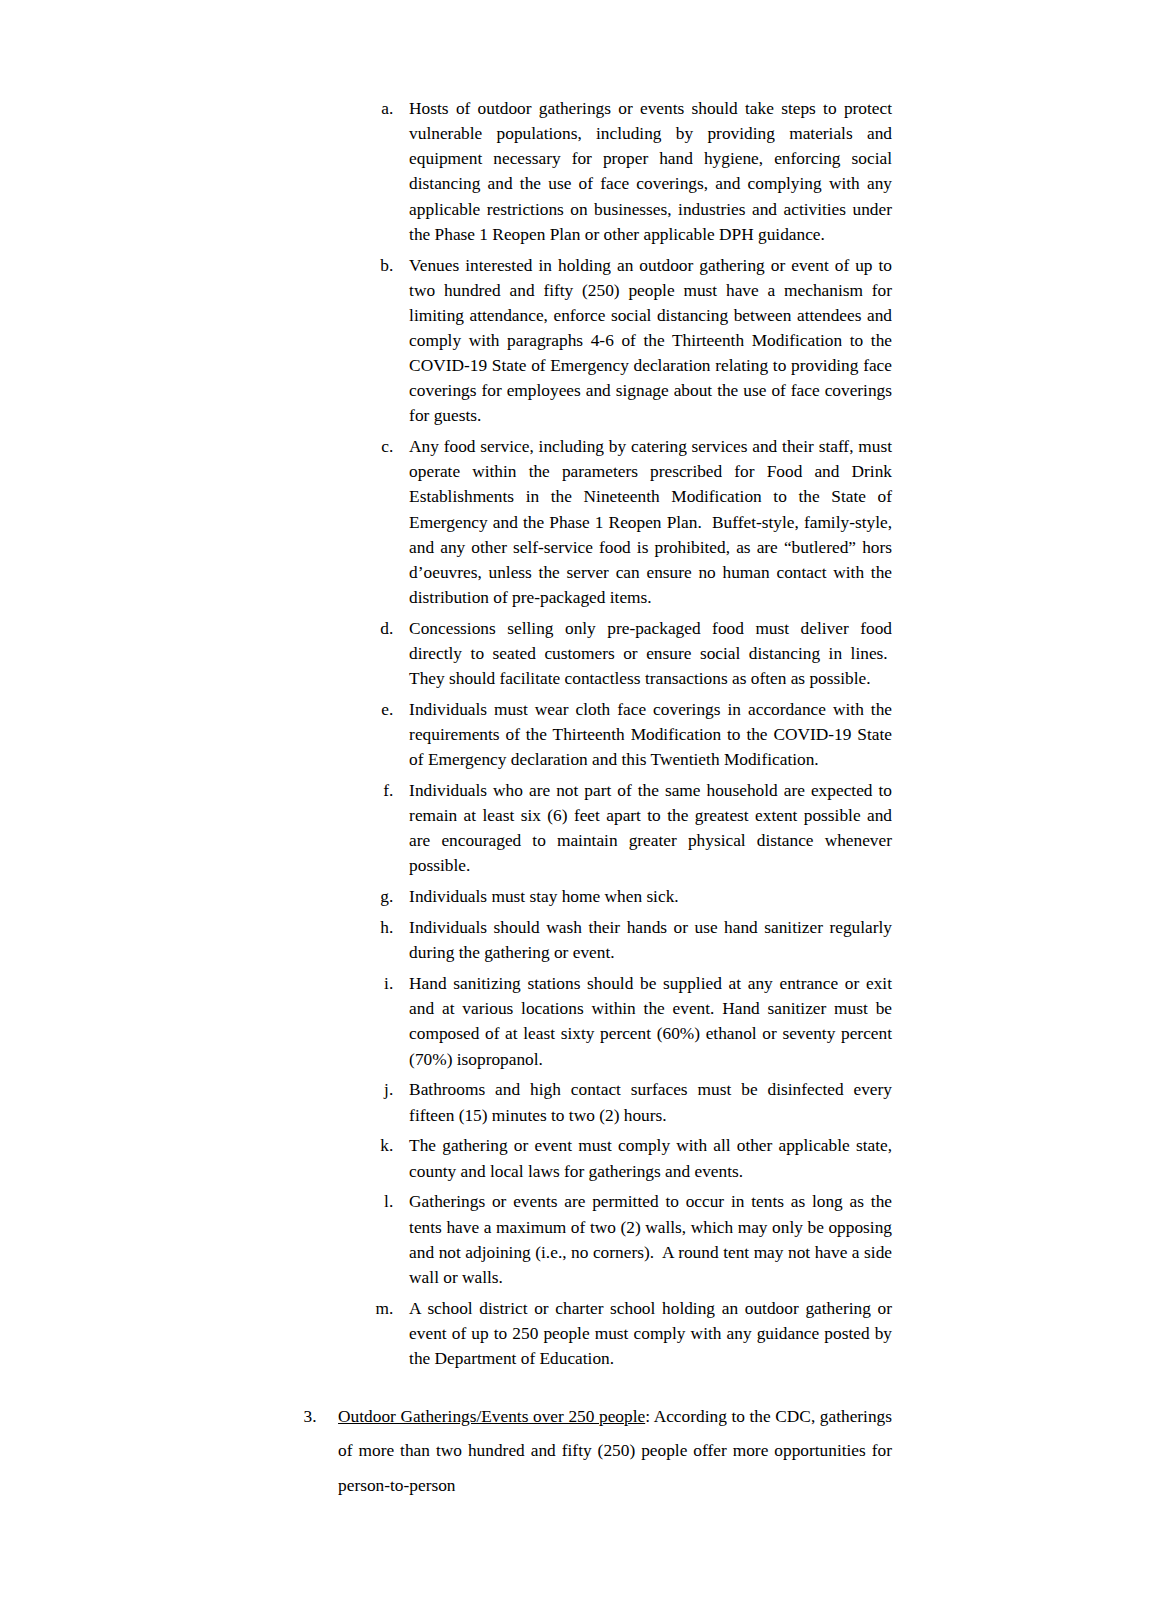Hosts of outdoor gatherings or events should take steps to protect vulnerable populations, including by providing materials and equipment necessary for proper hand hygiene, enforcing social distancing and the use of face coverings, and complying with any applicable restrictions on businesses, industries and activities under the Phase 1 Reopen Plan or other applicable DPH guidance.
Venues interested in holding an outdoor gathering or event of up to two hundred and fifty (250) people must have a mechanism for limiting attendance, enforce social distancing between attendees and comply with paragraphs 4-6 of the Thirteenth Modification to the COVID-19 State of Emergency declaration relating to providing face coverings for employees and signage about the use of face coverings for guests.
Any food service, including by catering services and their staff, must operate within the parameters prescribed for Food and Drink Establishments in the Nineteenth Modification to the State of Emergency and the Phase 1 Reopen Plan. Buffet-style, family-style, and any other self-service food is prohibited, as are “butlered” hors d’oeuvres, unless the server can ensure no human contact with the distribution of pre-packaged items.
Concessions selling only pre-packaged food must deliver food directly to seated customers or ensure social distancing in lines. They should facilitate contactless transactions as often as possible.
Individuals must wear cloth face coverings in accordance with the requirements of the Thirteenth Modification to the COVID-19 State of Emergency declaration and this Twentieth Modification.
Individuals who are not part of the same household are expected to remain at least six (6) feet apart to the greatest extent possible and are encouraged to maintain greater physical distance whenever possible.
Individuals must stay home when sick.
Individuals should wash their hands or use hand sanitizer regularly during the gathering or event.
Hand sanitizing stations should be supplied at any entrance or exit and at various locations within the event. Hand sanitizer must be composed of at least sixty percent (60%) ethanol or seventy percent (70%) isopropanol.
Bathrooms and high contact surfaces must be disinfected every fifteen (15) minutes to two (2) hours.
The gathering or event must comply with all other applicable state, county and local laws for gatherings and events.
Gatherings or events are permitted to occur in tents as long as the tents have a maximum of two (2) walls, which may only be opposing and not adjoining (i.e., no corners). A round tent may not have a side wall or walls.
A school district or charter school holding an outdoor gathering or event of up to 250 people must comply with any guidance posted by the Department of Education.
Outdoor Gatherings/Events over 250 people: According to the CDC, gatherings of more than two hundred and fifty (250) people offer more opportunities for person-to-person